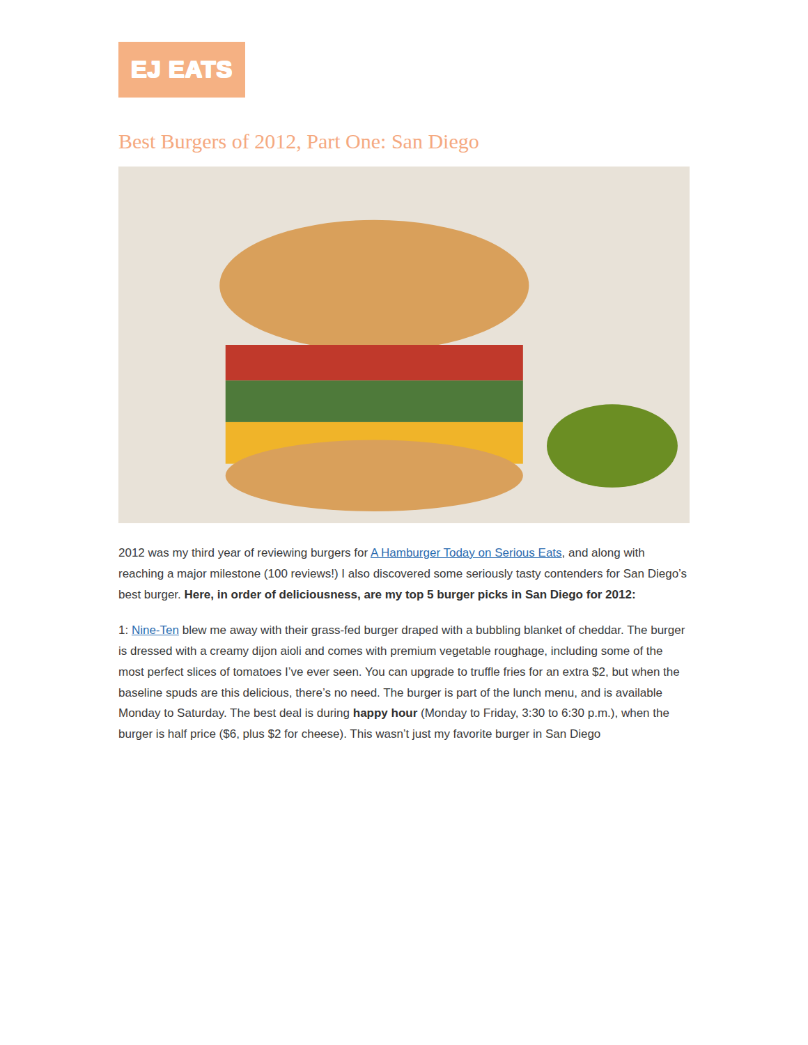EJ EATS
Best Burgers of 2012, Part One: San Diego
2012 was my third year of reviewing burgers for A Hamburger Today on Serious Eats, and along with reaching a major milestone (100 reviews!) I also discovered some seriously tasty contenders for San Diego’s best burger. Here, in order of deliciousness, are my top 5 burger picks in San Diego for 2012:
1: Nine-Ten blew me away with their grass-fed burger draped with a bubbling blanket of cheddar. The burger is dressed with a creamy dijon aioli and comes with premium vegetable roughage, including some of the most perfect slices of tomatoes I’ve ever seen. You can upgrade to truffle fries for an extra $2, but when the baseline spuds are this delicious, there’s no need. The burger is part of the lunch menu, and is available Monday to Saturday. The best deal is during happy hour (Monday to Friday, 3:30 to 6:30 p.m.), when the burger is half price ($6, plus $2 for cheese). This wasn’t just my favorite burger in San Diego